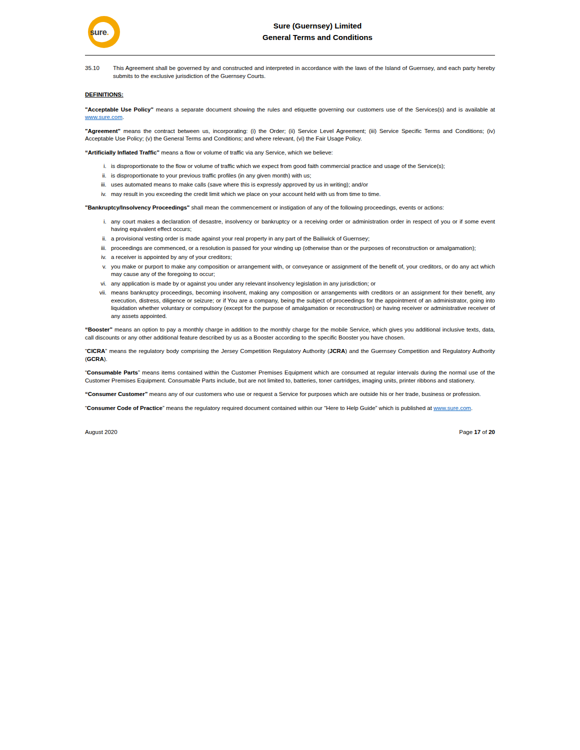sure.
Sure (Guernsey) Limited
General Terms and Conditions
35.10
This Agreement shall be governed by and constructed and interpreted in accordance with the laws of the Island of Guernsey, and each party hereby submits to the exclusive jurisdiction of the Guernsey Courts.
DEFINITIONS:
"Acceptable Use Policy" means a separate document showing the rules and etiquette governing our customers use of the Services(s) and is available at www.sure.com.
"Agreement" means the contract between us, incorporating: (i) the Order; (ii) Service Level Agreement; (iii) Service Specific Terms and Conditions; (iv) Acceptable Use Policy; (v) the General Terms and Conditions; and where relevant, (vi) the Fair Usage Policy.
“Artificially Inflated Traffic” means a flow or volume of traffic via any Service, which we believe:
is disproportionate to the flow or volume of traffic which we expect from good faith commercial practice and usage of the Service(s);
is disproportionate to your previous traffic profiles (in any given month) with us;
uses automated means to make calls (save where this is expressly approved by us in writing); and/or
may result in you exceeding the credit limit which we place on your account held with us from time to time.
"Bankruptcy/Insolvency Proceedings" shall mean the commencement or instigation of any of the following proceedings, events or actions:
any court makes a declaration of desastre, insolvency or bankruptcy or a receiving order or administration order in respect of you or if some event having equivalent effect occurs;
a provisional vesting order is made against your real property in any part of the Bailiwick of Guernsey;
proceedings are commenced, or a resolution is passed for your winding up (otherwise than or the purposes of reconstruction or amalgamation);
a receiver is appointed by any of your creditors;
you make or purport to make any composition or arrangement with, or conveyance or assignment of the benefit of, your creditors, or do any act which may cause any of the foregoing to occur;
any application is made by or against you under any relevant insolvency legislation in any jurisdiction; or
means bankruptcy proceedings, becoming insolvent, making any composition or arrangements with creditors or an assignment for their benefit, any execution, distress, diligence or seizure; or if You are a company, being the subject of proceedings for the appointment of an administrator, going into liquidation whether voluntary or compulsory (except for the purpose of amalgamation or reconstruction) or having receiver or administrative receiver of any assets appointed.
“Booster” means an option to pay a monthly charge in addition to the monthly charge for the mobile Service, which gives you additional inclusive texts, data, call discounts or any other additional feature described by us as a Booster according to the specific Booster you have chosen.
“CICRA” means the regulatory body comprising the Jersey Competition Regulatory Authority (JCRA) and the Guernsey Competition and Regulatory Authority (GCRA).
“Consumable Parts” means items contained within the Customer Premises Equipment which are consumed at regular intervals during the normal use of the Customer Premises Equipment. Consumable Parts include, but are not limited to, batteries, toner cartridges, imaging units, printer ribbons and stationery.
“Consumer Customer” means any of our customers who use or request a Service for purposes which are outside his or her trade, business or profession.
“Consumer Code of Practice” means the regulatory required document contained within our “Here to Help Guide” which is published at www.sure.com.
August 2020
Page 17 of 20